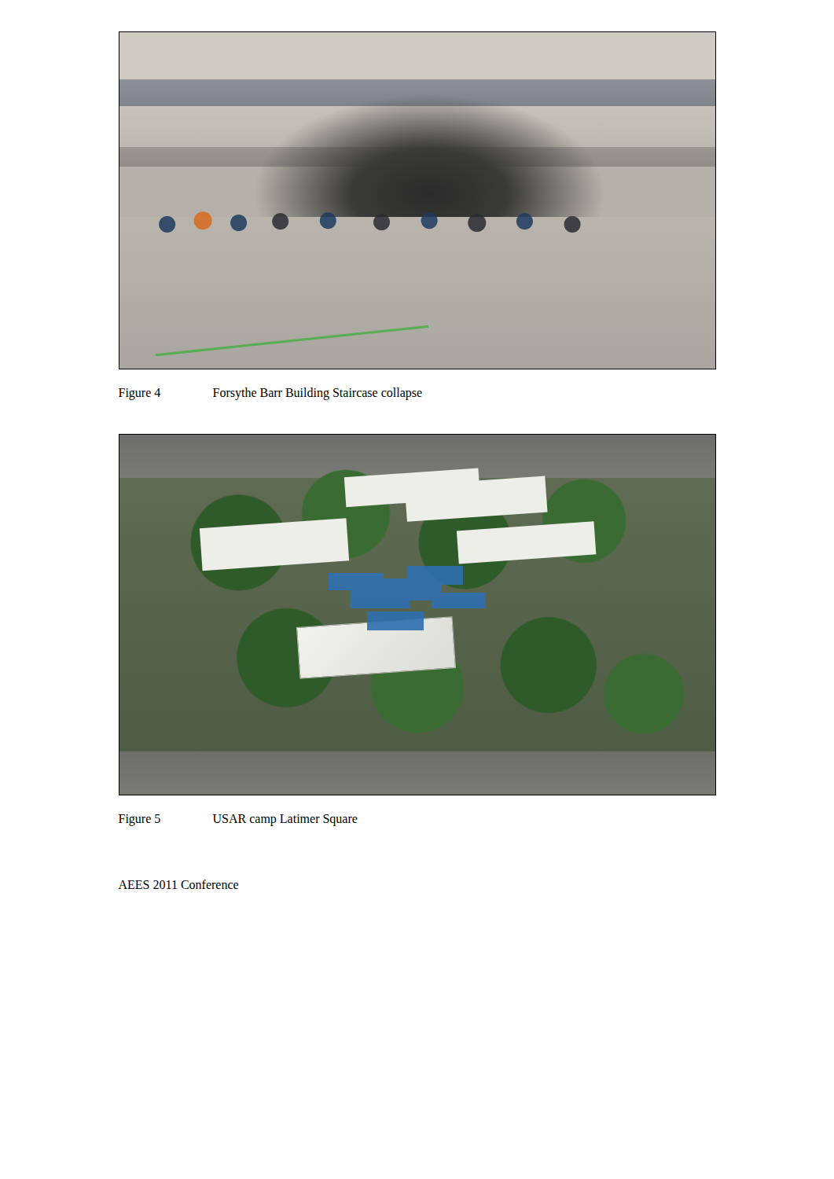Figure 4 Forsythe Barr Building Staircase collapse
Figure 5 USAR camp Latimer Square
AEES 2011 Conference